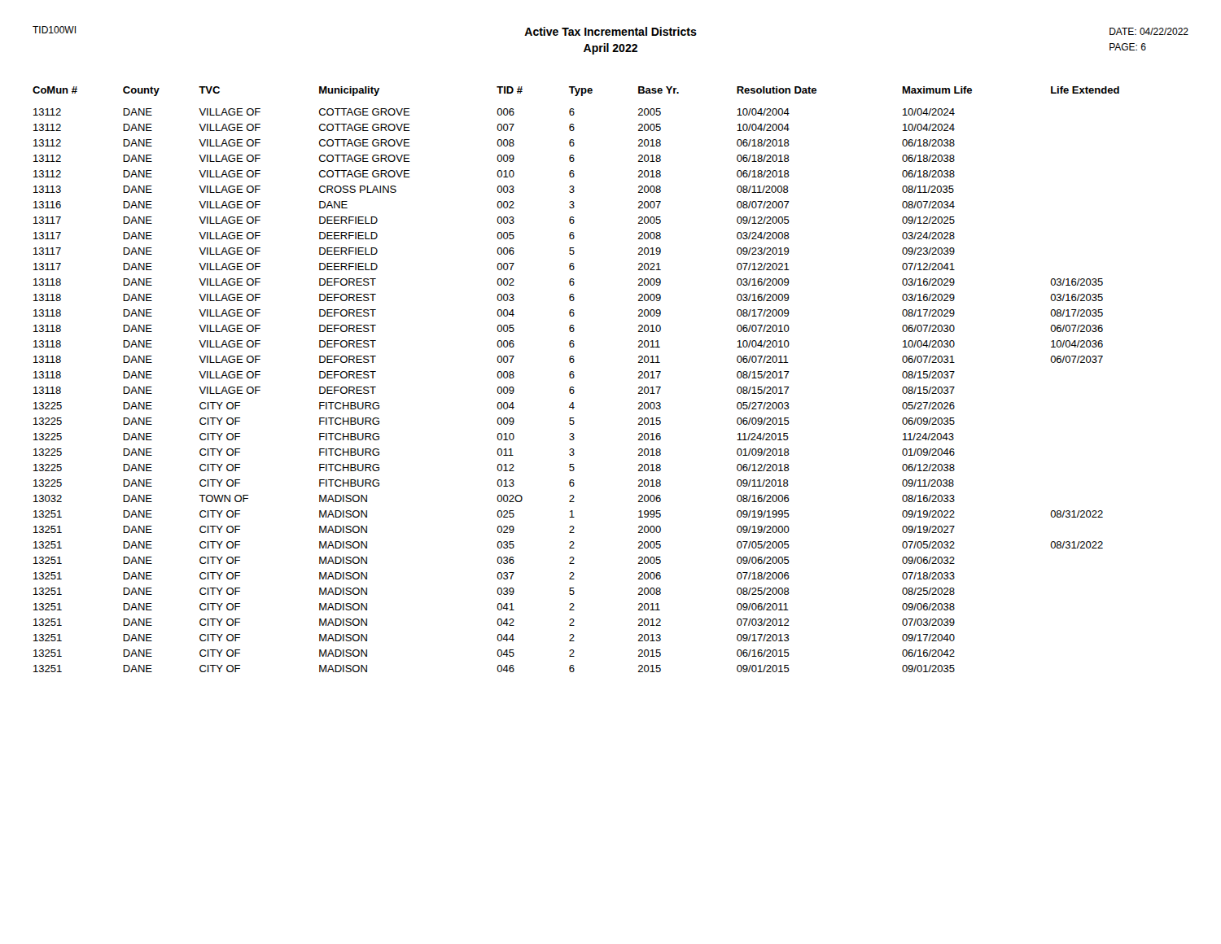TID100WI
Active Tax Incremental Districts
April 2022
DATE: 04/22/2022
PAGE: 6
| CoMun # | County | TVC | Municipality | TID # | Type | Base Yr. | Resolution Date | Maximum Life | Life Extended |
| --- | --- | --- | --- | --- | --- | --- | --- | --- | --- |
| 13112 | DANE | VILLAGE OF | COTTAGE GROVE | 006 | 6 | 2005 | 10/04/2004 | 10/04/2024 | |
| 13112 | DANE | VILLAGE OF | COTTAGE GROVE | 007 | 6 | 2005 | 10/04/2004 | 10/04/2024 | |
| 13112 | DANE | VILLAGE OF | COTTAGE GROVE | 008 | 6 | 2018 | 06/18/2018 | 06/18/2038 | |
| 13112 | DANE | VILLAGE OF | COTTAGE GROVE | 009 | 6 | 2018 | 06/18/2018 | 06/18/2038 | |
| 13112 | DANE | VILLAGE OF | COTTAGE GROVE | 010 | 6 | 2018 | 06/18/2018 | 06/18/2038 | |
| 13113 | DANE | VILLAGE OF | CROSS PLAINS | 003 | 3 | 2008 | 08/11/2008 | 08/11/2035 | |
| 13116 | DANE | VILLAGE OF | DANE | 002 | 3 | 2007 | 08/07/2007 | 08/07/2034 | |
| 13117 | DANE | VILLAGE OF | DEERFIELD | 003 | 6 | 2005 | 09/12/2005 | 09/12/2025 | |
| 13117 | DANE | VILLAGE OF | DEERFIELD | 005 | 6 | 2008 | 03/24/2008 | 03/24/2028 | |
| 13117 | DANE | VILLAGE OF | DEERFIELD | 006 | 5 | 2019 | 09/23/2019 | 09/23/2039 | |
| 13117 | DANE | VILLAGE OF | DEERFIELD | 007 | 6 | 2021 | 07/12/2021 | 07/12/2041 | |
| 13118 | DANE | VILLAGE OF | DEFOREST | 002 | 6 | 2009 | 03/16/2009 | 03/16/2029 | 03/16/2035 |
| 13118 | DANE | VILLAGE OF | DEFOREST | 003 | 6 | 2009 | 03/16/2009 | 03/16/2029 | 03/16/2035 |
| 13118 | DANE | VILLAGE OF | DEFOREST | 004 | 6 | 2009 | 08/17/2009 | 08/17/2029 | 08/17/2035 |
| 13118 | DANE | VILLAGE OF | DEFOREST | 005 | 6 | 2010 | 06/07/2010 | 06/07/2030 | 06/07/2036 |
| 13118 | DANE | VILLAGE OF | DEFOREST | 006 | 6 | 2011 | 10/04/2010 | 10/04/2030 | 10/04/2036 |
| 13118 | DANE | VILLAGE OF | DEFOREST | 007 | 6 | 2011 | 06/07/2011 | 06/07/2031 | 06/07/2037 |
| 13118 | DANE | VILLAGE OF | DEFOREST | 008 | 6 | 2017 | 08/15/2017 | 08/15/2037 | |
| 13118 | DANE | VILLAGE OF | DEFOREST | 009 | 6 | 2017 | 08/15/2017 | 08/15/2037 | |
| 13225 | DANE | CITY OF | FITCHBURG | 004 | 4 | 2003 | 05/27/2003 | 05/27/2026 | |
| 13225 | DANE | CITY OF | FITCHBURG | 009 | 5 | 2015 | 06/09/2015 | 06/09/2035 | |
| 13225 | DANE | CITY OF | FITCHBURG | 010 | 3 | 2016 | 11/24/2015 | 11/24/2043 | |
| 13225 | DANE | CITY OF | FITCHBURG | 011 | 3 | 2018 | 01/09/2018 | 01/09/2046 | |
| 13225 | DANE | CITY OF | FITCHBURG | 012 | 5 | 2018 | 06/12/2018 | 06/12/2038 | |
| 13225 | DANE | CITY OF | FITCHBURG | 013 | 6 | 2018 | 09/11/2018 | 09/11/2038 | |
| 13032 | DANE | TOWN OF | MADISON | 002O | 2 | 2006 | 08/16/2006 | 08/16/2033 | |
| 13251 | DANE | CITY OF | MADISON | 025 | 1 | 1995 | 09/19/1995 | 09/19/2022 | 08/31/2022 |
| 13251 | DANE | CITY OF | MADISON | 029 | 2 | 2000 | 09/19/2000 | 09/19/2027 | |
| 13251 | DANE | CITY OF | MADISON | 035 | 2 | 2005 | 07/05/2005 | 07/05/2032 | 08/31/2022 |
| 13251 | DANE | CITY OF | MADISON | 036 | 2 | 2005 | 09/06/2005 | 09/06/2032 | |
| 13251 | DANE | CITY OF | MADISON | 037 | 2 | 2006 | 07/18/2006 | 07/18/2033 | |
| 13251 | DANE | CITY OF | MADISON | 039 | 5 | 2008 | 08/25/2008 | 08/25/2028 | |
| 13251 | DANE | CITY OF | MADISON | 041 | 2 | 2011 | 09/06/2011 | 09/06/2038 | |
| 13251 | DANE | CITY OF | MADISON | 042 | 2 | 2012 | 07/03/2012 | 07/03/2039 | |
| 13251 | DANE | CITY OF | MADISON | 044 | 2 | 2013 | 09/17/2013 | 09/17/2040 | |
| 13251 | DANE | CITY OF | MADISON | 045 | 2 | 2015 | 06/16/2015 | 06/16/2042 | |
| 13251 | DANE | CITY OF | MADISON | 046 | 6 | 2015 | 09/01/2015 | 09/01/2035 | |